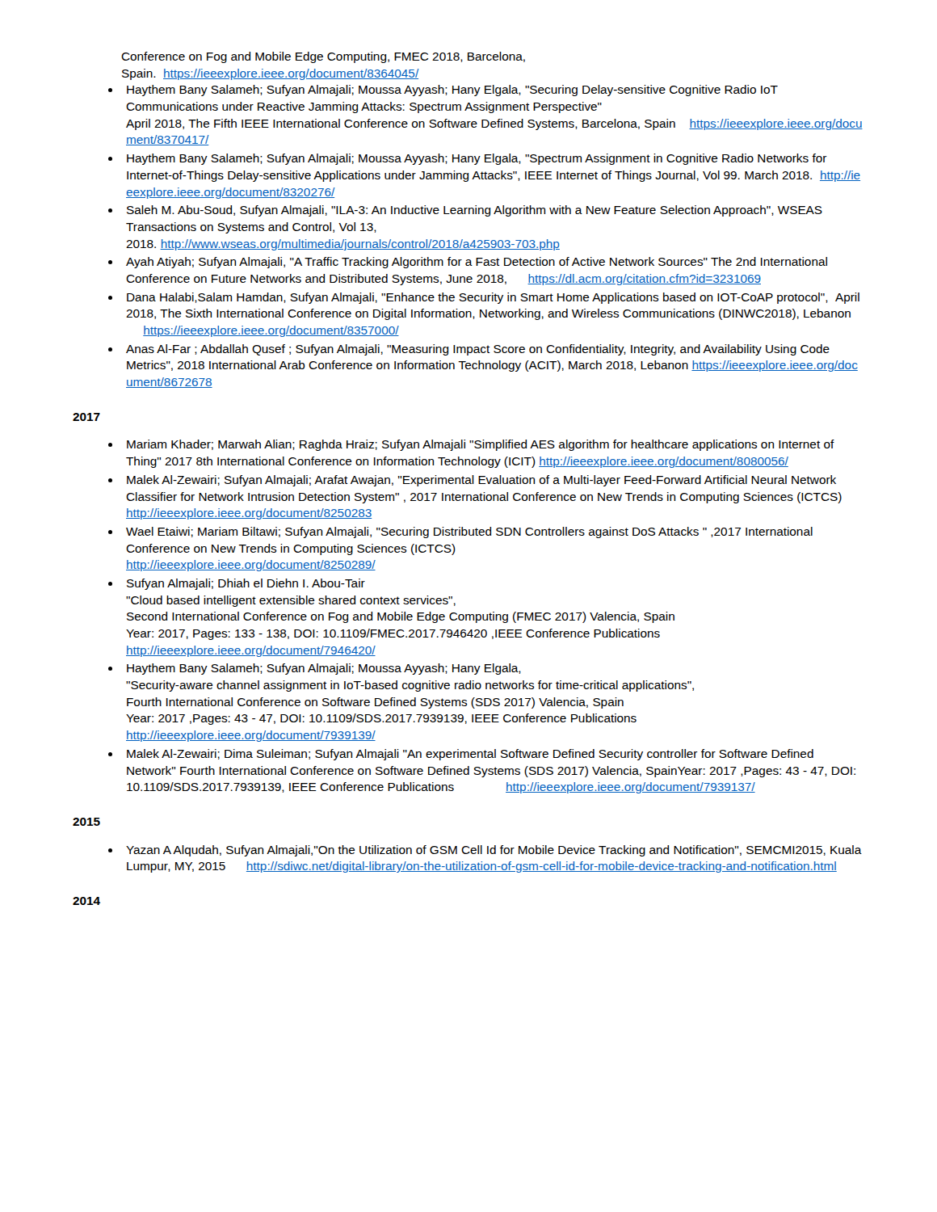Conference on Fog and Mobile Edge Computing, FMEC 2018, Barcelona,
Spain. https://ieeexplore.ieee.org/document/8364045/
Haythem Bany Salameh; Sufyan Almajali; Moussa Ayyash; Hany Elgala, "Securing Delay-sensitive Cognitive Radio IoT Communications under Reactive Jamming Attacks: Spectrum Assignment Perspective"
April 2018, The Fifth IEEE International Conference on Software Defined Systems, Barcelona, Spain https://ieeexplore.ieee.org/document/8370417/
Haythem Bany Salameh; Sufyan Almajali; Moussa Ayyash; Hany Elgala, "Spectrum Assignment in Cognitive Radio Networks for Internet-of-Things Delay-sensitive Applications under Jamming Attacks", IEEE Internet of Things Journal, Vol 99. March 2018. http://ieeexplore.ieee.org/document/8320276/
Saleh M. Abu-Soud, Sufyan Almajali, "ILA-3: An Inductive Learning Algorithm with a New Feature Selection Approach", WSEAS Transactions on Systems and Control, Vol 13,
2018. http://www.wseas.org/multimedia/journals/control/2018/a425903-703.php
Ayah Atiyah; Sufyan Almajali, "A Traffic Tracking Algorithm for a Fast Detection of Active Network Sources" The 2nd International Conference on Future Networks and Distributed Systems, June 2018, https://dl.acm.org/citation.cfm?id=3231069
Dana Halabi,Salam Hamdan, Sufyan Almajali, "Enhance the Security in Smart Home Applications based on IOT-CoAP protocol", April 2018, The Sixth International Conference on Digital Information, Networking, and Wireless Communications (DINWC2018), Lebanon https://ieeexplore.ieee.org/document/8357000/
Anas Al-Far ; Abdallah Qusef ; Sufyan Almajali, "Measuring Impact Score on Confidentiality, Integrity, and Availability Using Code Metrics", 2018 International Arab Conference on Information Technology (ACIT), March 2018, Lebanon https://ieeexplore.ieee.org/document/8672678
2017
Mariam Khader; Marwah Alian; Raghda Hraiz; Sufyan Almajali "Simplified AES algorithm for healthcare applications on Internet of Thing" 2017 8th International Conference on Information Technology (ICIT) http://ieeexplore.ieee.org/document/8080056/
Malek Al-Zewairi; Sufyan Almajali; Arafat Awajan, "Experimental Evaluation of a Multi-layer Feed-Forward Artificial Neural Network Classifier for Network Intrusion Detection System" , 2017 International Conference on New Trends in Computing Sciences (ICTCS)
http://ieeexplore.ieee.org/document/8250283
Wael Etaiwi; Mariam Biltawi; Sufyan Almajali, "Securing Distributed SDN Controllers against DoS Attacks " ,2017 International Conference on New Trends in Computing Sciences (ICTCS)
http://ieeexplore.ieee.org/document/8250289/
Sufyan Almajali; Dhiah el Diehn I. Abou-Tair
"Cloud based intelligent extensible shared context services",
Second International Conference on Fog and Mobile Edge Computing (FMEC 2017) Valencia, Spain
Year: 2017, Pages: 133 - 138, DOI: 10.1109/FMEC.2017.7946420 ,IEEE Conference Publications
http://ieeexplore.ieee.org/document/7946420/
Haythem Bany Salameh; Sufyan Almajali; Moussa Ayyash; Hany Elgala,
"Security-aware channel assignment in IoT-based cognitive radio networks for time-critical applications",
Fourth International Conference on Software Defined Systems (SDS 2017) Valencia, Spain
Year: 2017 ,Pages: 43 - 47, DOI: 10.1109/SDS.2017.7939139, IEEE Conference Publications
http://ieeexplore.ieee.org/document/7939139/
Malek Al-Zewairi; Dima Suleiman; Sufyan Almajali "An experimental Software Defined Security controller for Software Defined Network" Fourth International Conference on Software Defined Systems (SDS 2017) Valencia, SpainYear: 2017 ,Pages: 43 - 47, DOI: 10.1109/SDS.2017.7939139, IEEE Conference Publications http://ieeexplore.ieee.org/document/7939137/
2015
Yazan A Alqudah, Sufyan Almajali,"On the Utilization of GSM Cell Id for Mobile Device Tracking and Notification", SEMCMI2015, Kuala Lumpur, MY, 2015 http://sdiwc.net/digital-library/on-the-utilization-of-gsm-cell-id-for-mobile-device-tracking-and-notification.html
2014